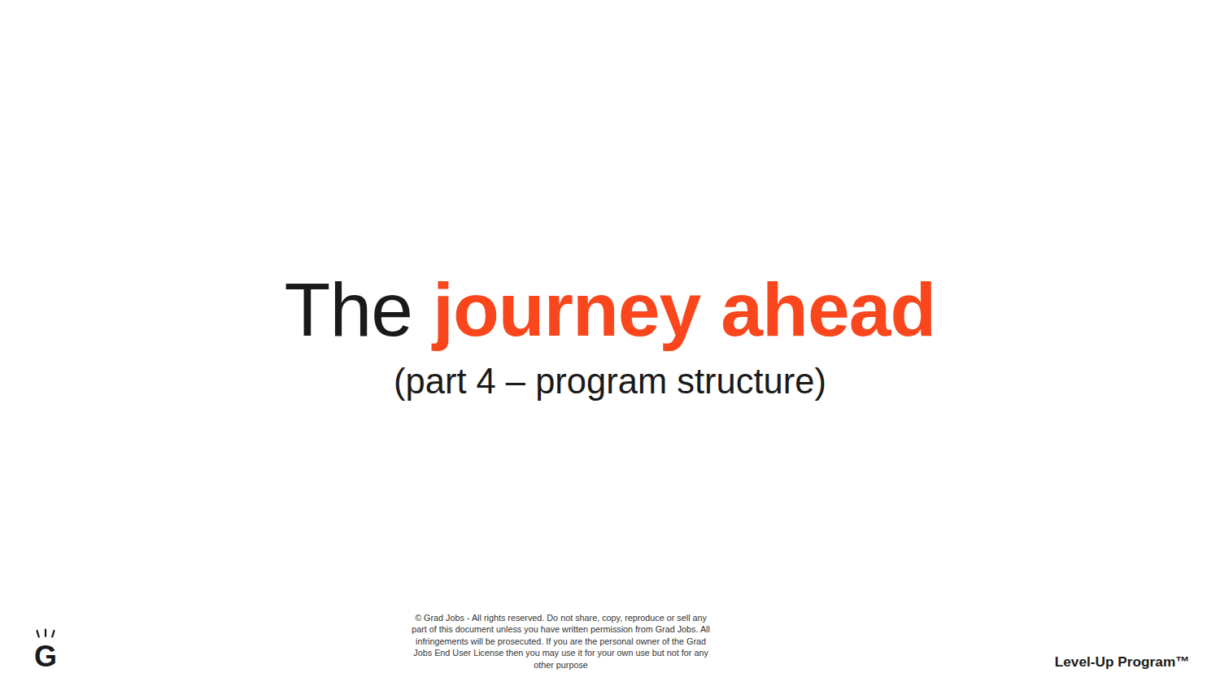The journey ahead
(part 4 – program structure)
Grad Jobs logo G
© Grad Jobs - All rights reserved. Do not share, copy, reproduce or sell any part of this document unless you have written permission from Grad Jobs. All infringements will be prosecuted. If you are the personal owner of the Grad Jobs End User License then you may use it for your own use but not for any other purpose
Level-Up Program™